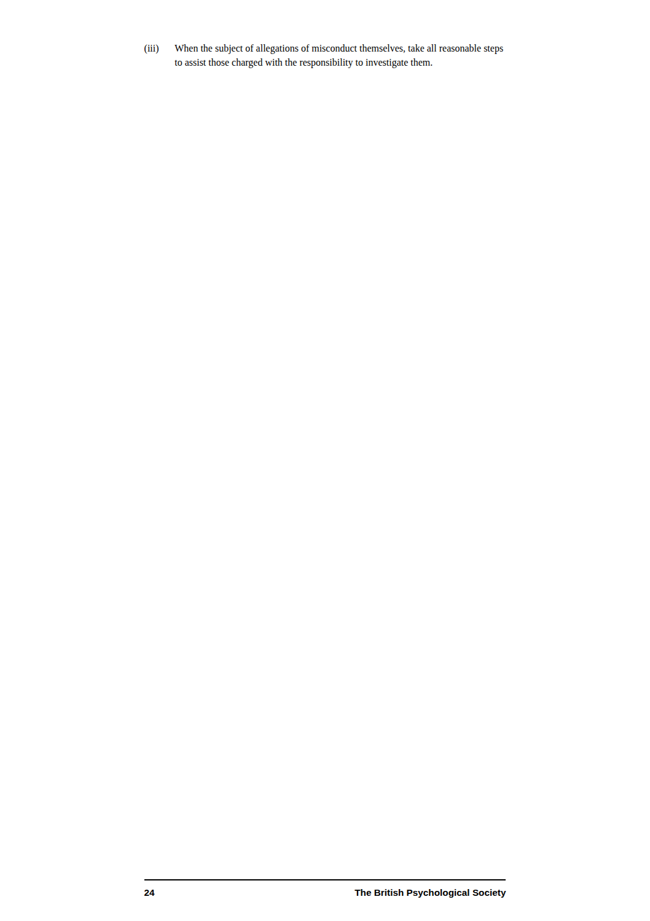(iii) When the subject of allegations of misconduct themselves, take all reasonable steps to assist those charged with the responsibility to investigate them.
24 The British Psychological Society